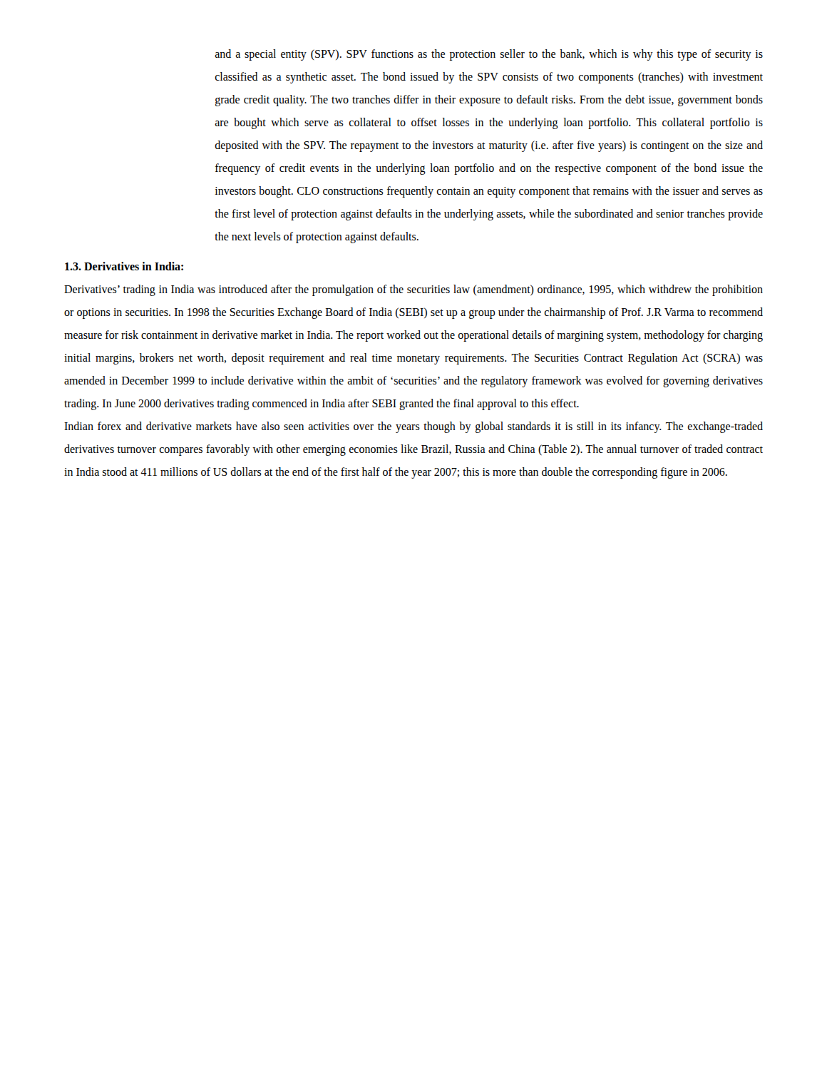and a special entity (SPV). SPV functions as the protection seller to the bank, which is why this type of security is classified as a synthetic asset. The bond issued by the SPV consists of two components (tranches) with investment grade credit quality. The two tranches differ in their exposure to default risks. From the debt issue, government bonds are bought which serve as collateral to offset losses in the underlying loan portfolio. This collateral portfolio is deposited with the SPV. The repayment to the investors at maturity (i.e. after five years) is contingent on the size and frequency of credit events in the underlying loan portfolio and on the respective component of the bond issue the investors bought. CLO constructions frequently contain an equity component that remains with the issuer and serves as the first level of protection against defaults in the underlying assets, while the subordinated and senior tranches provide the next levels of protection against defaults.
1.3. Derivatives in India:
Derivatives’ trading in India was introduced after the promulgation of the securities law (amendment) ordinance, 1995, which withdrew the prohibition or options in securities. In 1998 the Securities Exchange Board of India (SEBI) set up a group under the chairmanship of Prof. J.R Varma to recommend measure for risk containment in derivative market in India. The report worked out the operational details of margining system, methodology for charging initial margins, brokers net worth, deposit requirement and real time monetary requirements. The Securities Contract Regulation Act (SCRA) was amended in December 1999 to include derivative within the ambit of ‘securities’ and the regulatory framework was evolved for governing derivatives trading. In June 2000 derivatives trading commenced in India after SEBI granted the final approval to this effect.
Indian forex and derivative markets have also seen activities over the years though by global standards it is still in its infancy. The exchange-traded derivatives turnover compares favorably with other emerging economies like Brazil, Russia and China (Table 2). The annual turnover of traded contract in India stood at 411 millions of US dollars at the end of the first half of the year 2007; this is more than double the corresponding figure in 2006.